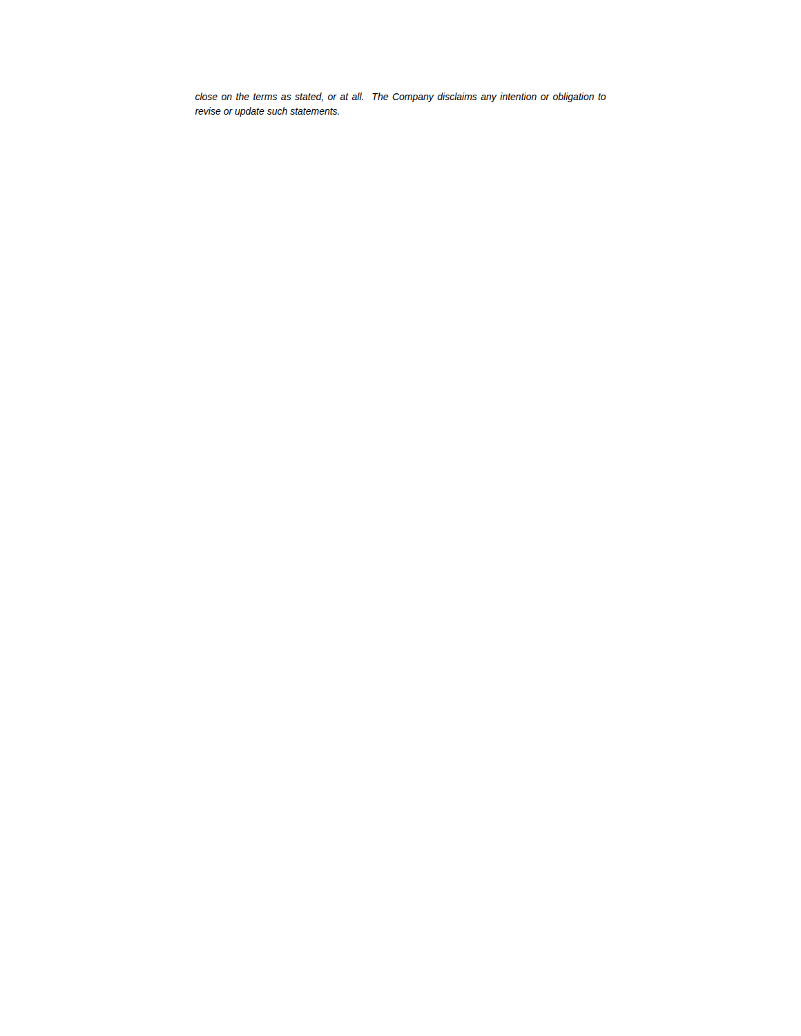close on the terms as stated, or at all. The Company disclaims any intention or obligation to revise or update such statements.